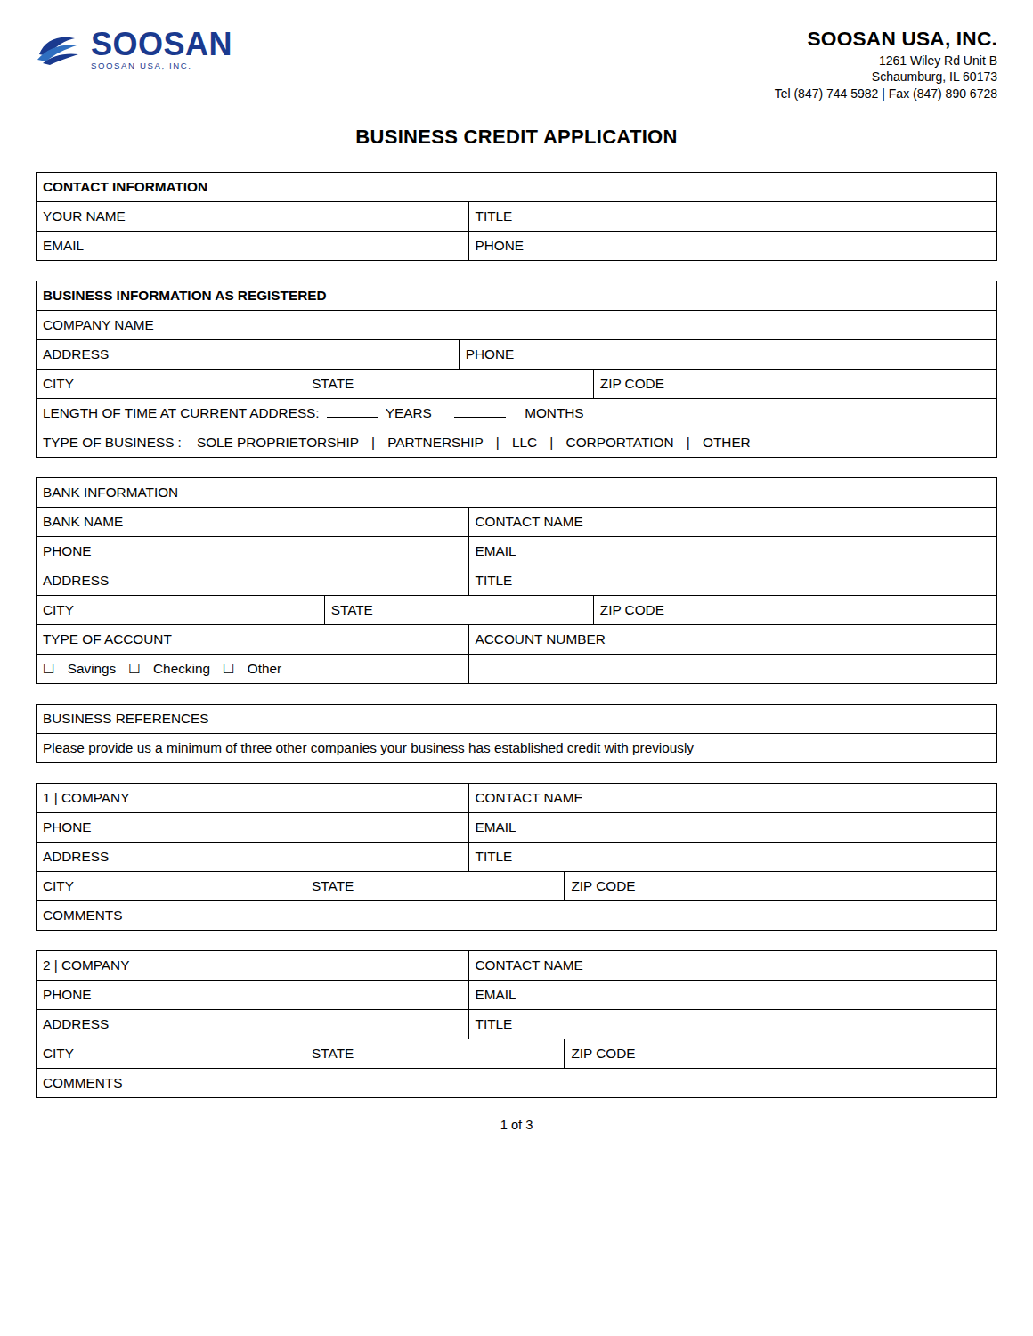SOOSAN
SOOSAN USA, INC.
SOOSAN USA, INC.
1261 Wiley Rd Unit B
Schaumburg, IL 60173
Tel (847) 744 5982 | Fax (847) 890 6728
BUSINESS CREDIT APPLICATION
| CONTACT INFORMATION |
| YOUR NAME | TITLE |
| EMAIL | PHONE |
| BUSINESS INFORMATION AS REGISTERED |
| COMPANY NAME |
| ADDRESS | PHONE |
| CITY | STATE | ZIP CODE |
| LENGTH OF TIME AT CURRENT ADDRESS: YEARS MONTHS |
| TYPE OF BUSINESS : SOLE PROPRIETORSHIP / PARTNERSHIP / LLC / CORPORTATION / OTHER |
| BANK INFORMATION |
| BANK NAME | CONTACT NAME |
| PHONE | EMAIL |
| ADDRESS | TITLE |
| CITY | STATE | ZIP CODE |
| TYPE OF ACCOUNT | ACCOUNT NUMBER |
| ☐ Savings ☐ Checking ☐ Other | |
| BUSINESS REFERENCES |
| Please provide us a minimum of three other companies your business has established credit with previously |
| 1 / COMPANY | CONTACT NAME |
| PHONE | EMAIL |
| ADDRESS | TITLE |
| CITY | STATE | ZIP CODE |
| COMMENTS |
| 2 / COMPANY | CONTACT NAME |
| PHONE | EMAIL |
| ADDRESS | TITLE |
| CITY | STATE | ZIP CODE |
| COMMENTS |
1 of 3